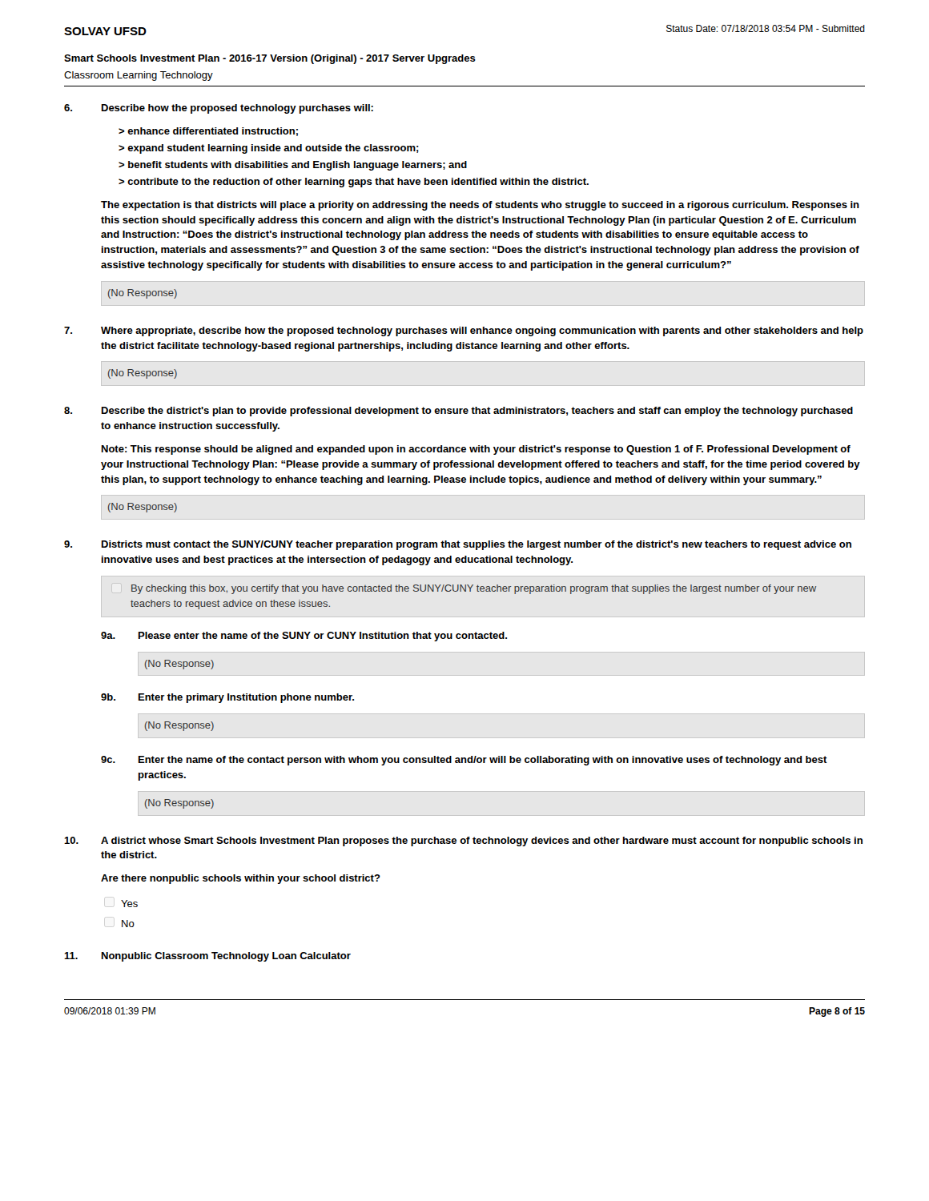SOLVAY UFSD
Status Date: 07/18/2018 03:54 PM - Submitted
Smart Schools Investment Plan - 2016-17 Version (Original) - 2017 Server Upgrades
Classroom Learning Technology
6.
Describe how the proposed technology purchases will:
enhance differentiated instruction;
expand student learning inside and outside the classroom;
benefit students with disabilities and English language learners; and
contribute to the reduction of other learning gaps that have been identified within the district.
The expectation is that districts will place a priority on addressing the needs of students who struggle to succeed in a rigorous curriculum. Responses in this section should specifically address this concern and align with the district's Instructional Technology Plan (in particular Question 2 of E. Curriculum and Instruction: “Does the district's instructional technology plan address the needs of students with disabilities to ensure equitable access to instruction, materials and assessments?” and Question 3 of the same section: “Does the district's instructional technology plan address the provision of assistive technology specifically for students with disabilities to ensure access to and participation in the general curriculum?”
(No Response)
7.
Where appropriate, describe how the proposed technology purchases will enhance ongoing communication with parents and other stakeholders and help the district facilitate technology-based regional partnerships, including distance learning and other efforts.
(No Response)
8.
Describe the district's plan to provide professional development to ensure that administrators, teachers and staff can employ the technology purchased to enhance instruction successfully.
Note: This response should be aligned and expanded upon in accordance with your district's response to Question 1 of F. Professional Development of your Instructional Technology Plan: “Please provide a summary of professional development offered to teachers and staff, for the time period covered by this plan, to support technology to enhance teaching and learning. Please include topics, audience and method of delivery within your summary.”
(No Response)
9.
Districts must contact the SUNY/CUNY teacher preparation program that supplies the largest number of the district's new teachers to request advice on innovative uses and best practices at the intersection of pedagogy and educational technology.
By checking this box, you certify that you have contacted the SUNY/CUNY teacher preparation program that supplies the largest number of your new teachers to request advice on these issues.
9a.
Please enter the name of the SUNY or CUNY Institution that you contacted.
(No Response)
9b.
Enter the primary Institution phone number.
(No Response)
9c.
Enter the name of the contact person with whom you consulted and/or will be collaborating with on innovative uses of technology and best practices.
(No Response)
10.
A district whose Smart Schools Investment Plan proposes the purchase of technology devices and other hardware must account for nonpublic schools in the district.
Are there nonpublic schools within your school district?
Yes
No
11.
Nonpublic Classroom Technology Loan Calculator
09/06/2018 01:39 PM
Page 8 of 15